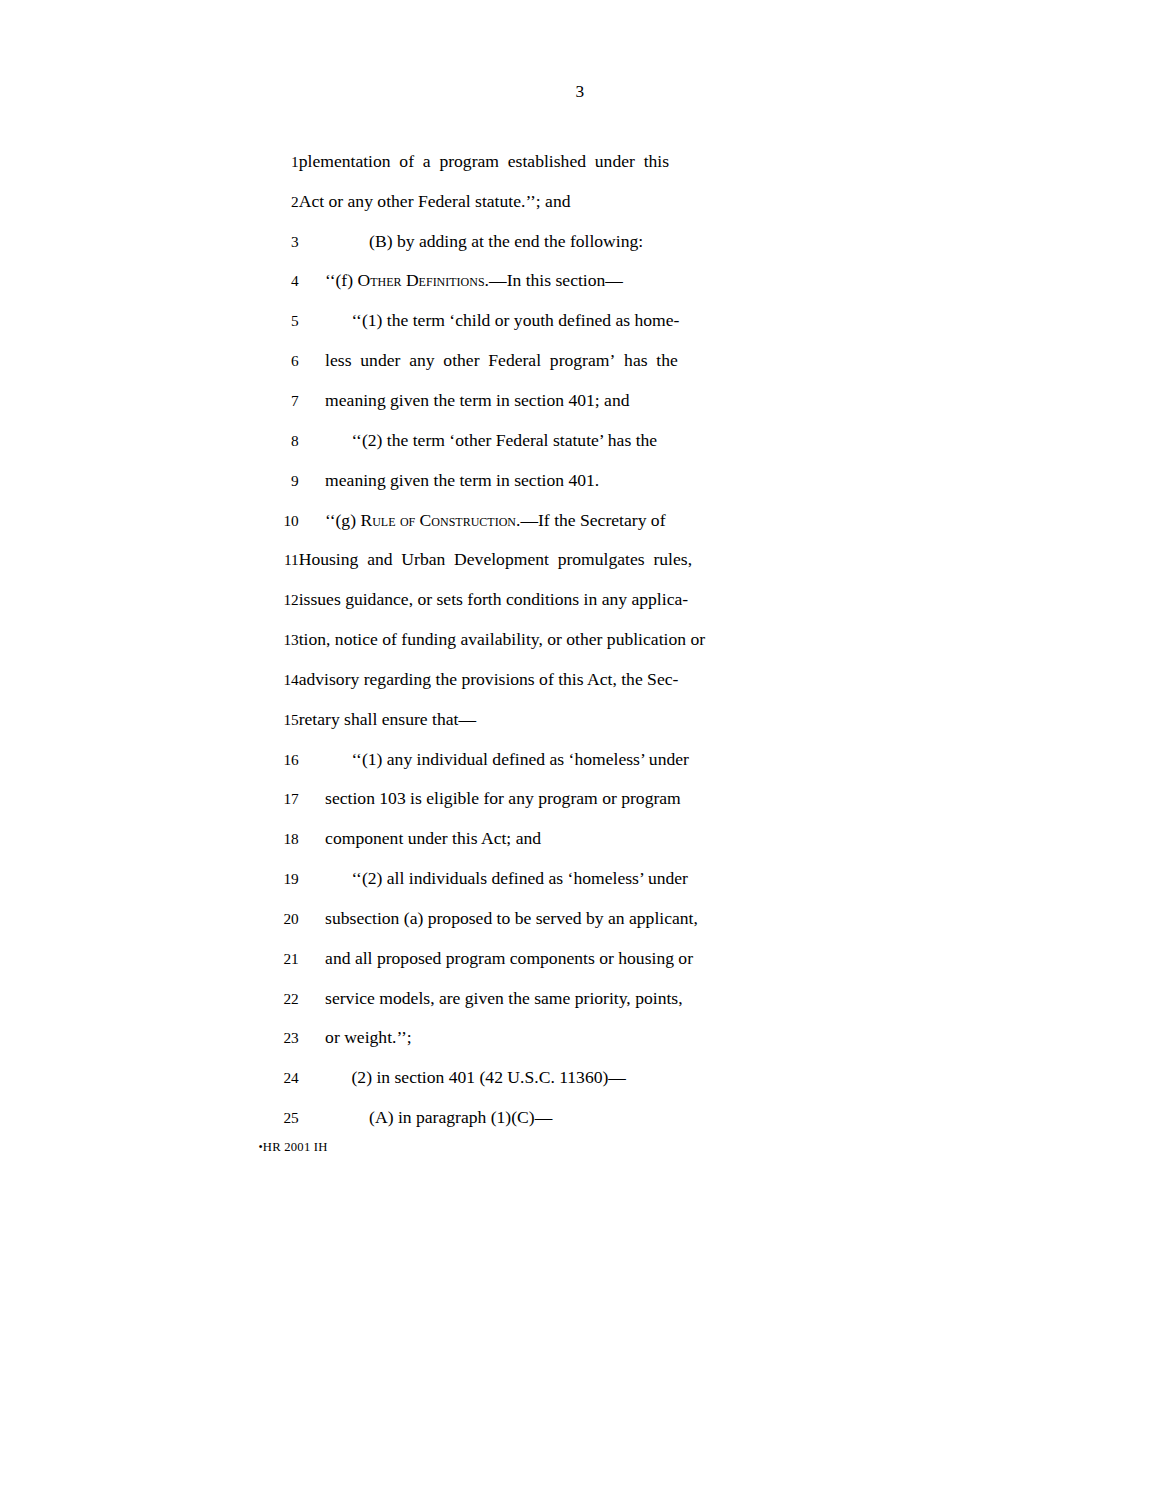3
| 1 | plementation of a program established under this |
| 2 | Act or any other Federal statute.’’; and |
| 3 | (B) by adding at the end the following: |
| 4 | ‘‘(f) Other Definitions. —In this section— |
| 5 | ‘‘(1) the term ‘child or youth defined as home- |
| 6 | less under any other Federal program’ has the |
| 7 | meaning given the term in section 401; and |
| 8 | ‘‘(2) the term ‘other Federal statute’ has the |
| 9 | meaning given the term in section 401. |
| 10 | ‘‘(g) Rule of Construction. —If the Secretary of |
| 11 | Housing and Urban Development promulgates rules, |
| 12 | issues guidance, or sets forth conditions in any applica- |
| 13 | tion, notice of funding availability, or other publication or |
| 14 | advisory regarding the provisions of this Act, the Sec- |
| 15 | retary shall ensure that— |
| 16 | ‘‘(1) any individual defined as ‘homeless’ under |
| 17 | section 103 is eligible for any program or program |
| 18 | component under this Act; and |
| 19 | ‘‘(2) all individuals defined as ‘homeless’ under |
| 20 | subsection (a) proposed to be served by an applicant, |
| 21 | and all proposed program components or housing or |
| 22 | service models, are given the same priority, points, |
| 23 | or weight.’’; |
| 24 | (2) in section 401 (42 U.S.C. 11360)— |
| 25 | (A) in paragraph (1)(C)— |
•HR 2001 IH